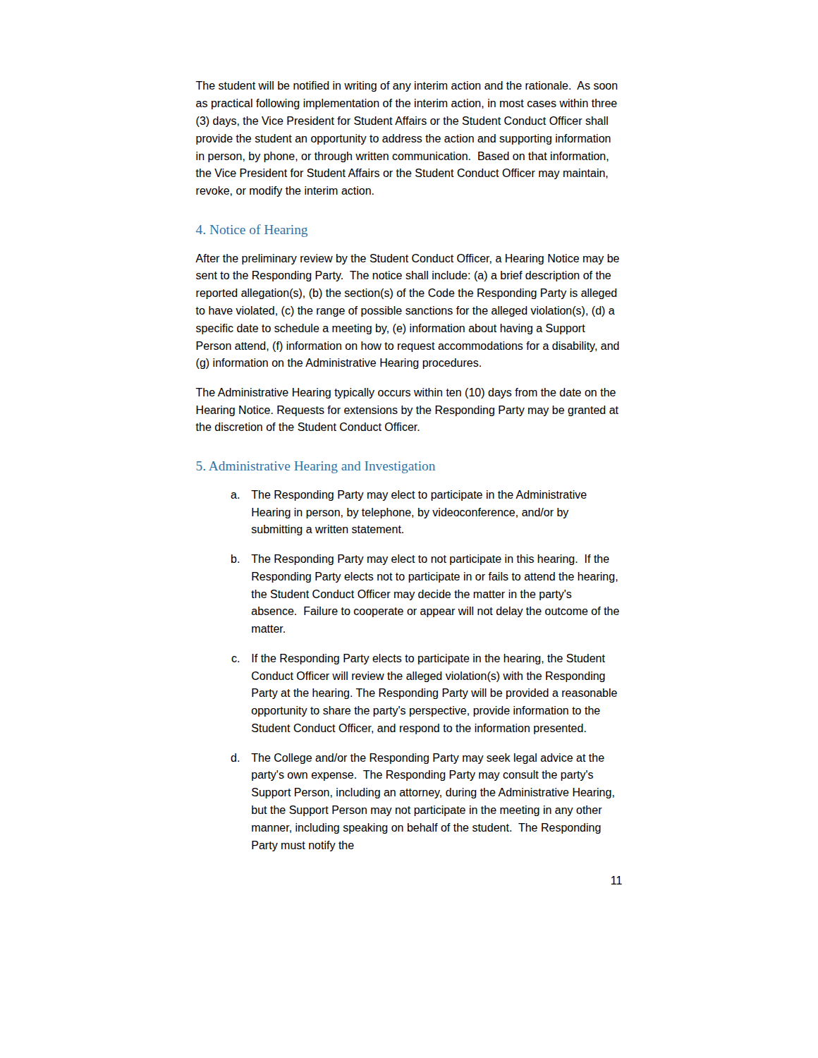The student will be notified in writing of any interim action and the rationale. As soon as practical following implementation of the interim action, in most cases within three (3) days, the Vice President for Student Affairs or the Student Conduct Officer shall provide the student an opportunity to address the action and supporting information in person, by phone, or through written communication. Based on that information, the Vice President for Student Affairs or the Student Conduct Officer may maintain, revoke, or modify the interim action.
4. Notice of Hearing
After the preliminary review by the Student Conduct Officer, a Hearing Notice may be sent to the Responding Party. The notice shall include: (a) a brief description of the reported allegation(s), (b) the section(s) of the Code the Responding Party is alleged to have violated, (c) the range of possible sanctions for the alleged violation(s), (d) a specific date to schedule a meeting by, (e) information about having a Support Person attend, (f) information on how to request accommodations for a disability, and (g) information on the Administrative Hearing procedures.
The Administrative Hearing typically occurs within ten (10) days from the date on the Hearing Notice. Requests for extensions by the Responding Party may be granted at the discretion of the Student Conduct Officer.
5. Administrative Hearing and Investigation
The Responding Party may elect to participate in the Administrative Hearing in person, by telephone, by videoconference, and/or by submitting a written statement.
The Responding Party may elect to not participate in this hearing. If the Responding Party elects not to participate in or fails to attend the hearing, the Student Conduct Officer may decide the matter in the party's absence. Failure to cooperate or appear will not delay the outcome of the matter.
If the Responding Party elects to participate in the hearing, the Student Conduct Officer will review the alleged violation(s) with the Responding Party at the hearing. The Responding Party will be provided a reasonable opportunity to share the party's perspective, provide information to the Student Conduct Officer, and respond to the information presented.
The College and/or the Responding Party may seek legal advice at the party's own expense. The Responding Party may consult the party's Support Person, including an attorney, during the Administrative Hearing, but the Support Person may not participate in the meeting in any other manner, including speaking on behalf of the student. The Responding Party must notify the
11